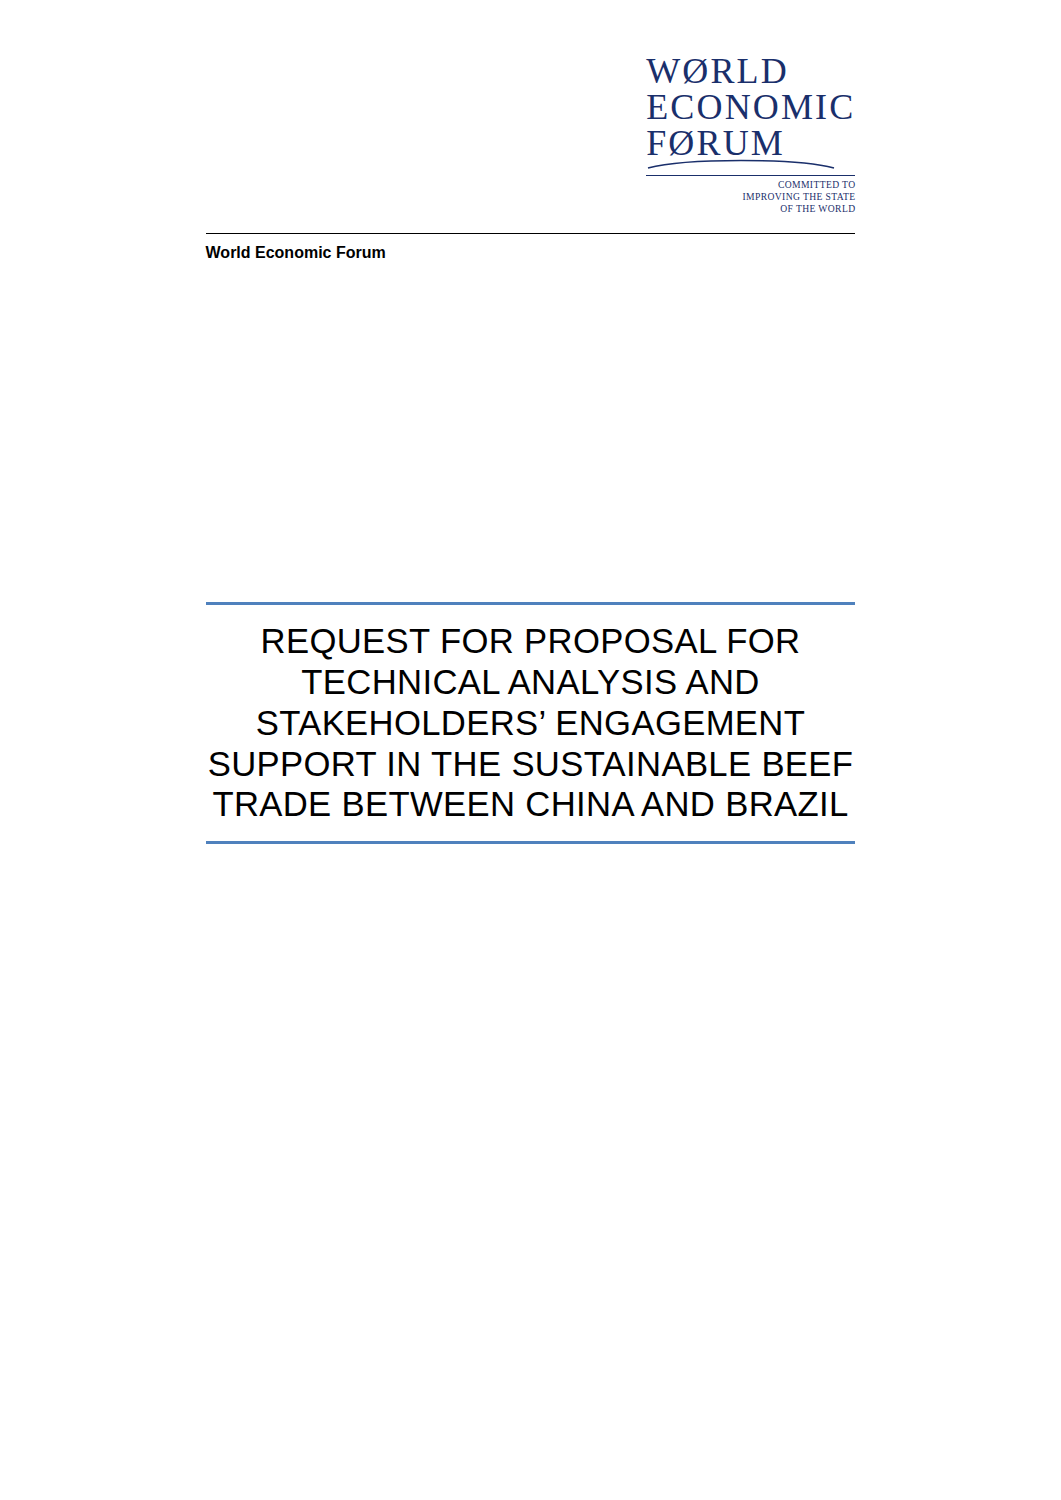WØRLD ECONOMIC FØRUM
COMMITTED TO
IMPROVING THE STATE
OF THE WORLD
World Economic Forum
REQUEST FOR PROPOSAL FOR TECHNICAL ANALYSIS AND STAKEHOLDERS’ ENGAGEMENT SUPPORT IN THE SUSTAINABLE BEEF TRADE BETWEEN CHINA AND BRAZIL